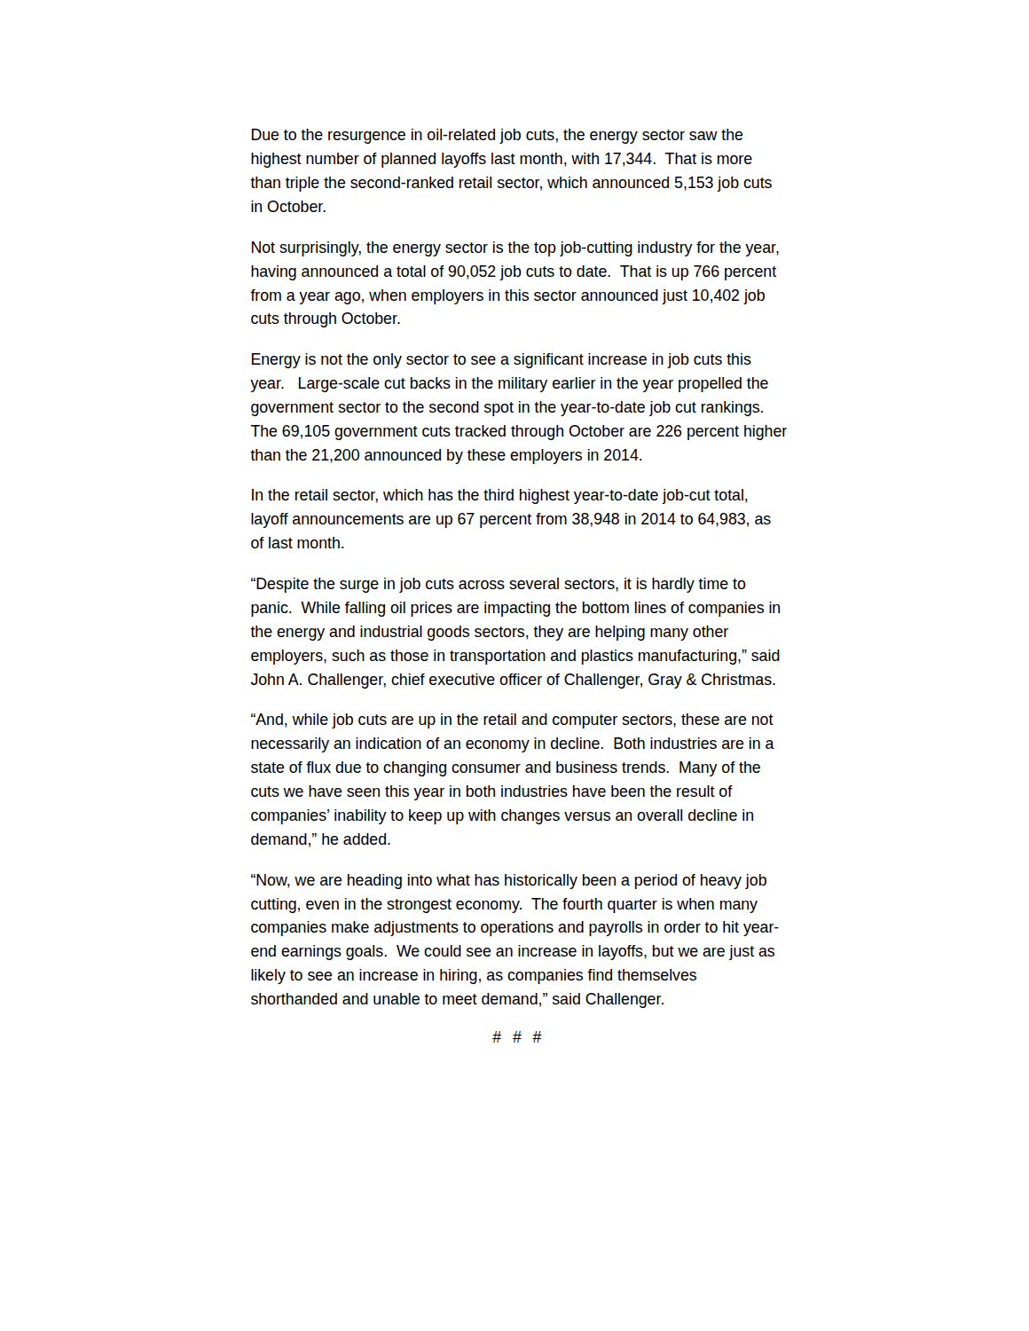Due to the resurgence in oil-related job cuts, the energy sector saw the highest number of planned layoffs last month, with 17,344. That is more than triple the second-ranked retail sector, which announced 5,153 job cuts in October.
Not surprisingly, the energy sector is the top job-cutting industry for the year, having announced a total of 90,052 job cuts to date. That is up 766 percent from a year ago, when employers in this sector announced just 10,402 job cuts through October.
Energy is not the only sector to see a significant increase in job cuts this year. Large-scale cut backs in the military earlier in the year propelled the government sector to the second spot in the year-to-date job cut rankings. The 69,105 government cuts tracked through October are 226 percent higher than the 21,200 announced by these employers in 2014.
In the retail sector, which has the third highest year-to-date job-cut total, layoff announcements are up 67 percent from 38,948 in 2014 to 64,983, as of last month.
“Despite the surge in job cuts across several sectors, it is hardly time to panic. While falling oil prices are impacting the bottom lines of companies in the energy and industrial goods sectors, they are helping many other employers, such as those in transportation and plastics manufacturing,” said John A. Challenger, chief executive officer of Challenger, Gray & Christmas.
“And, while job cuts are up in the retail and computer sectors, these are not necessarily an indication of an economy in decline. Both industries are in a state of flux due to changing consumer and business trends. Many of the cuts we have seen this year in both industries have been the result of companies’ inability to keep up with changes versus an overall decline in demand,” he added.
“Now, we are heading into what has historically been a period of heavy job cutting, even in the strongest economy. The fourth quarter is when many companies make adjustments to operations and payrolls in order to hit year-end earnings goals. We could see an increase in layoffs, but we are just as likely to see an increase in hiring, as companies find themselves shorthanded and unable to meet demand,” said Challenger.
# # #